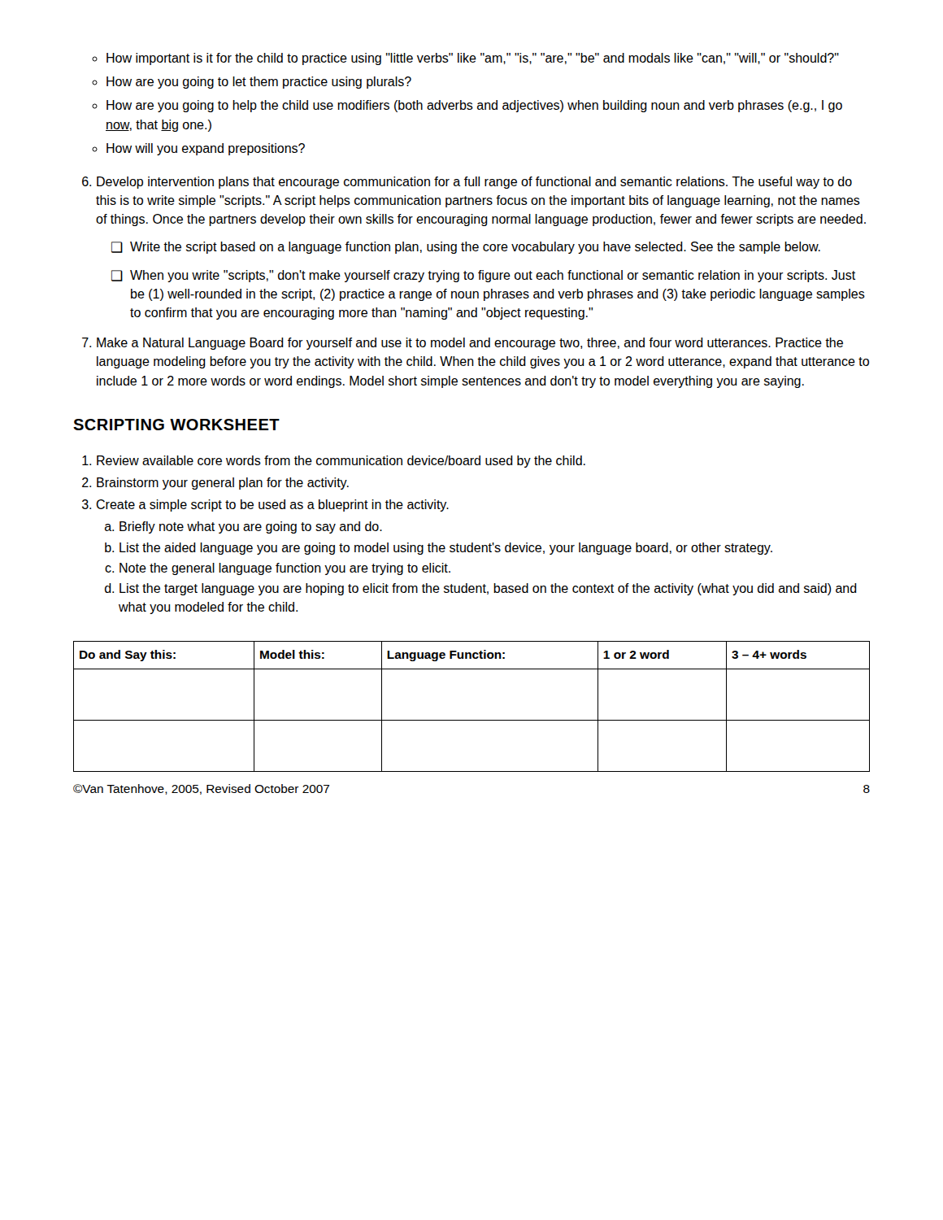How important is it for the child to practice using "little verbs" like "am," "is," "are," "be" and modals like "can," "will," or "should?"
How are you going to let them practice using plurals?
How are you going to help the child use modifiers (both adverbs and adjectives) when building noun and verb phrases (e.g., I go now, that big one.)
How will you expand prepositions?
Develop intervention plans that encourage communication for a full range of functional and semantic relations. The useful way to do this is to write simple "scripts." A script helps communication partners focus on the important bits of language learning, not the names of things. Once the partners develop their own skills for encouraging normal language production, fewer and fewer scripts are needed.
Write the script based on a language function plan, using the core vocabulary you have selected. See the sample below.
When you write "scripts," don't make yourself crazy trying to figure out each functional or semantic relation in your scripts. Just be (1) well-rounded in the script, (2) practice a range of noun phrases and verb phrases and (3) take periodic language samples to confirm that you are encouraging more than "naming" and "object requesting."
Make a Natural Language Board for yourself and use it to model and encourage two, three, and four word utterances. Practice the language modeling before you try the activity with the child. When the child gives you a 1 or 2 word utterance, expand that utterance to include 1 or 2 more words or word endings. Model short simple sentences and don't try to model everything you are saying.
SCRIPTING WORKSHEET
Review available core words from the communication device/board used by the child.
Brainstorm your general plan for the activity.
Create a simple script to be used as a blueprint in the activity.
Briefly note what you are going to say and do.
List the aided language you are going to model using the student's device, your language board, or other strategy.
Note the general language function you are trying to elicit.
List the target language you are hoping to elicit from the student, based on the context of the activity (what you did and said) and what you modeled for the child.
| Do and Say this: | Model this: | Language Function: | 1 or 2 word | 3 – 4+ words |
| --- | --- | --- | --- | --- |
©Van Tatenhove, 2005, Revised October 2007 8